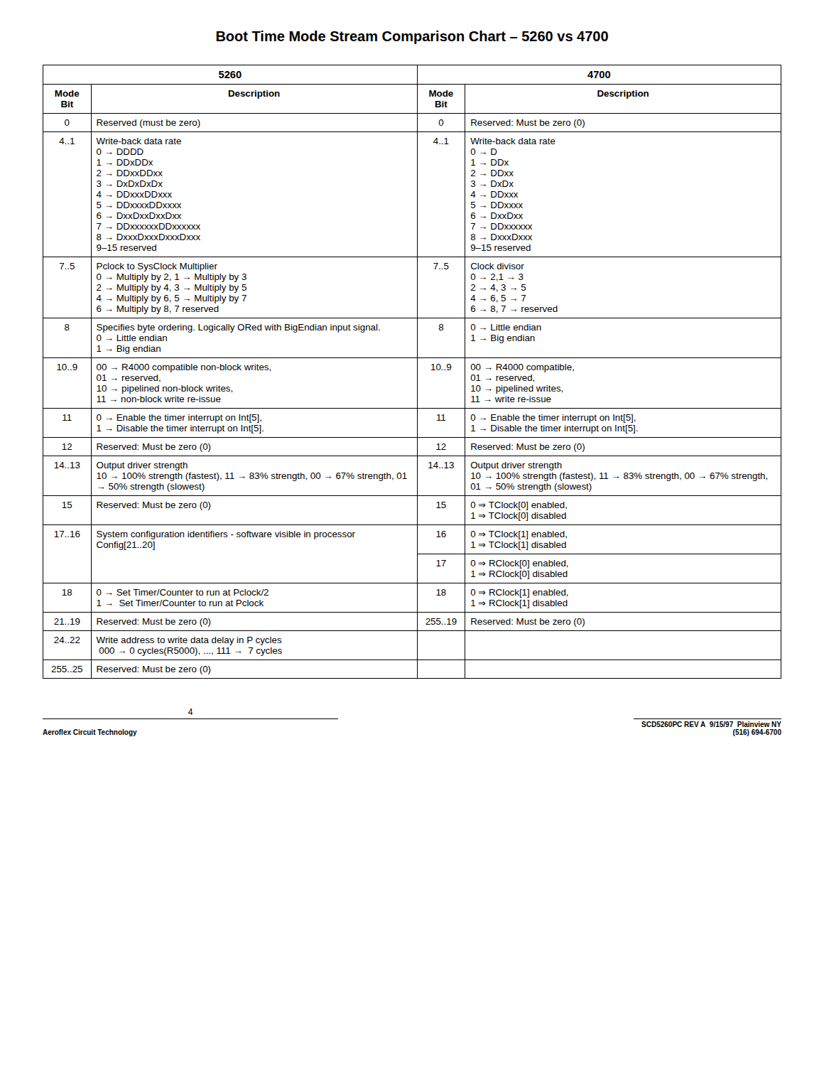Boot Time Mode Stream Comparison Chart – 5260 vs 4700
| 5260 | 4700 |
| --- | --- |
| Mode Bit | Description | Mode Bit | Description |
| 0 | Reserved (must be zero) | 0 | Reserved: Must be zero (0) |
| 4..1 | Write-back data rate 0 → DDDD 1 → DDxDDx 2 → DDxxDDxx 3 → DxDxDxDx 4 → DDxxxDDxxx 5 → DDxxxxDDxxxx 6 → DxxDxxDxxDxx 7 → DDxxxxxxDDxxxxxx 8 → DxxxDxxxDxxxDxxx 9–15 reserved | 4..1 | Write-back data rate 0 → D 1 → DDx 2 → DDxx 3 → DxDx 4 → DDxxx 5 → DDxxxx 6 → DxxDxx 7 → DDxxxxxx 8 → DxxxDxxx 9–15 reserved |
| 7..5 | Pclock to SysClock Multiplier 0 → Multiply by 2, 1 → Multiply by 3 2 → Multiply by 4, 3 → Multiply by 5 4 → Multiply by 6, 5 → Multiply by 7 6 → Multiply by 8, 7 reserved | 7..5 | Clock divisor 0 → 2,1 → 3 2 → 4, 3 → 5 4 → 6, 5 → 7 6 → 8, 7 → reserved |
| 8 | Specifies byte ordering. Logically ORed with BigEndian input signal. 0 → Little endian 1 → Big endian | 8 | 0 → Little endian 1 → Big endian |
| 10..9 | 00 → R4000 compatible non-block writes, 01 → reserved, 10 → pipelined non-block writes, 11 → non-block write re-issue | 10..9 | 00 → R4000 compatible, 01 → reserved, 10 → pipelined writes, 11 → write re-issue |
| 11 | 0 → Enable the timer interrupt on Int[5], 1 → Disable the timer interrupt on Int[5]. | 11 | 0 → Enable the timer interrupt on Int[5], 1 → Disable the timer interrupt on Int[5]. |
| 12 | Reserved: Must be zero (0) | 12 | Reserved: Must be zero (0) |
| 14..13 | Output driver strength 10 → 100% strength (fastest), 11 → 83% strength, 00 → 67% strength, 01 → 50% strength (slowest) | 14..13 | Output driver strength 10 → 100% strength (fastest), 11 → 83% strength, 00 → 67% strength, 01 → 50% strength (slowest) |
| 15 | Reserved: Must be zero (0) | 15 | 0 ⇒ TClock[0] enabled, 1 ⇒ TClock[0] disabled |
| 17..16 | System configuration identifiers - software visible in processor Config[21..20] | 16 | 0 ⇒ TClock[1] enabled, 1 ⇒ TClock[1] disabled |
| 17 | 0 ⇒ RClock[0] enabled, 1 ⇒ RClock[0] disabled |
| 18 | 0 → Set Timer/Counter to run at Pclock/2 1 → Set Timer/Counter to run at Pclock | 18 | 0 ⇒ RClock[1] enabled, 1 ⇒ RClock[1] disabled |
| 21..19 | Reserved: Must be zero (0) | 255..19 | Reserved: Must be zero (0) |
| 24..22 | Write address to write data delay in P cycles 000 → 0 cycles(R5000), ..., 111 → 7 cycles | | |
| 255..25 | Reserved: Must be zero (0) | | |
| 4 |
| Aeroflex Circuit Technology | | SCD5260PC REV A 9/15/97 Plainview NY (516) 694-6700 |